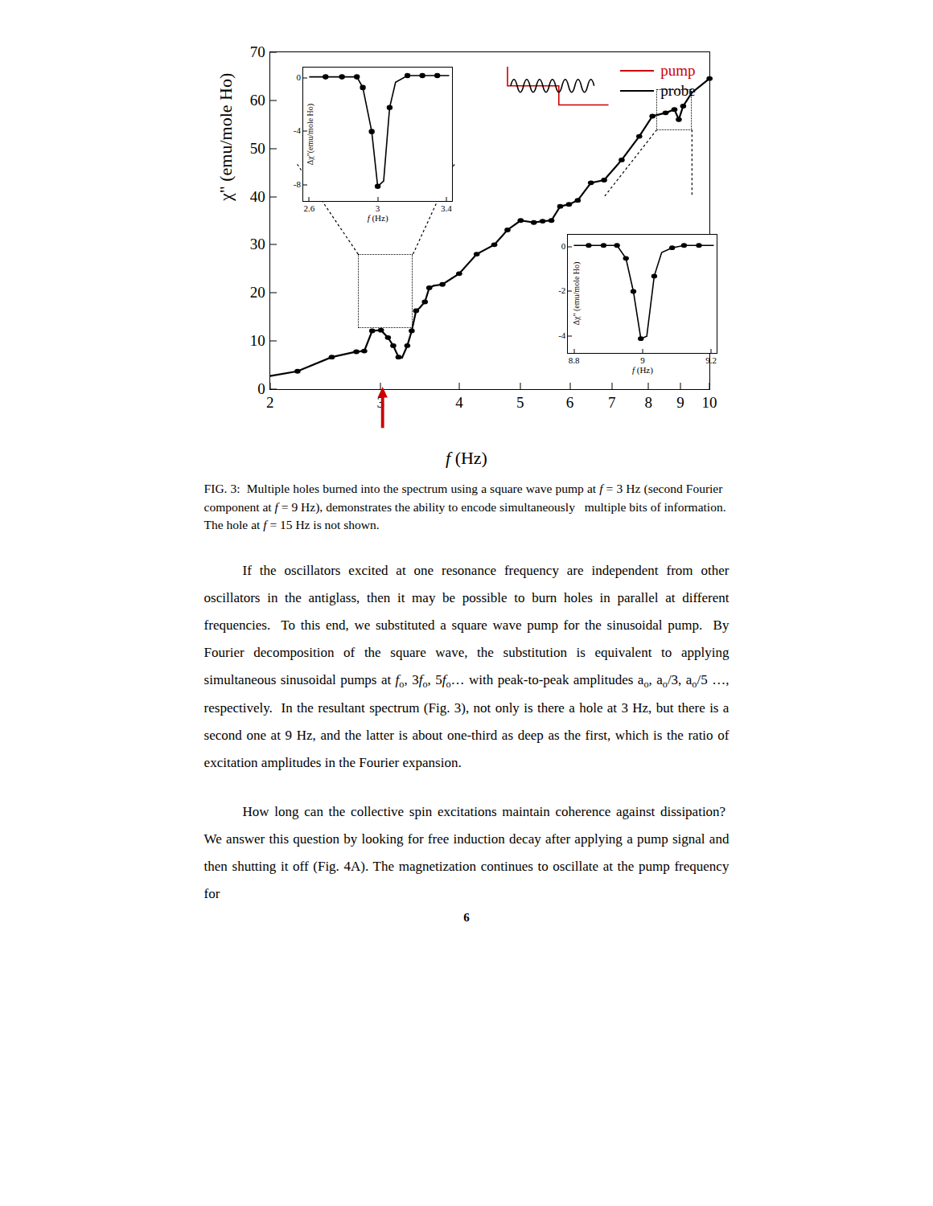χ" (emu/mole Ho)
f (Hz)
0
10
20
30
40
50
60
70
2
3
4
5
6
7
8
9
10
pump
probe
Δχ"(emu/mole Ho)
f (Hz)
0
-4
-8
2.6
3
3.4
Δχ" (emu/mole Ho)
f (Hz)
0
-2
-4
8.8
9
9.2
FIG. 3: Multiple holes burned into the spectrum using a square wave pump at f = 3 Hz (second Fourier component at f = 9 Hz), demonstrates the ability to encode simultaneously multiple bits of information. The hole at f = 15 Hz is not shown.
If the oscillators excited at one resonance frequency are independent from other oscillators in the antiglass, then it may be possible to burn holes in parallel at different frequencies. To this end, we substituted a square wave pump for the sinusoidal pump. By Fourier decomposition of the square wave, the substitution is equivalent to applying simultaneous sinusoidal pumps at fo, 3fo, 5fo… with peak-to-peak amplitudes ao, ao/3, ao/5 …, respectively. In the resultant spectrum (Fig. 3), not only is there a hole at 3 Hz, but there is a second one at 9 Hz, and the latter is about one-third as deep as the first, which is the ratio of excitation amplitudes in the Fourier expansion.
How long can the collective spin excitations maintain coherence against dissipation? We answer this question by looking for free induction decay after applying a pump signal and then shutting it off (Fig. 4A). The magnetization continues to oscillate at the pump frequency for
6